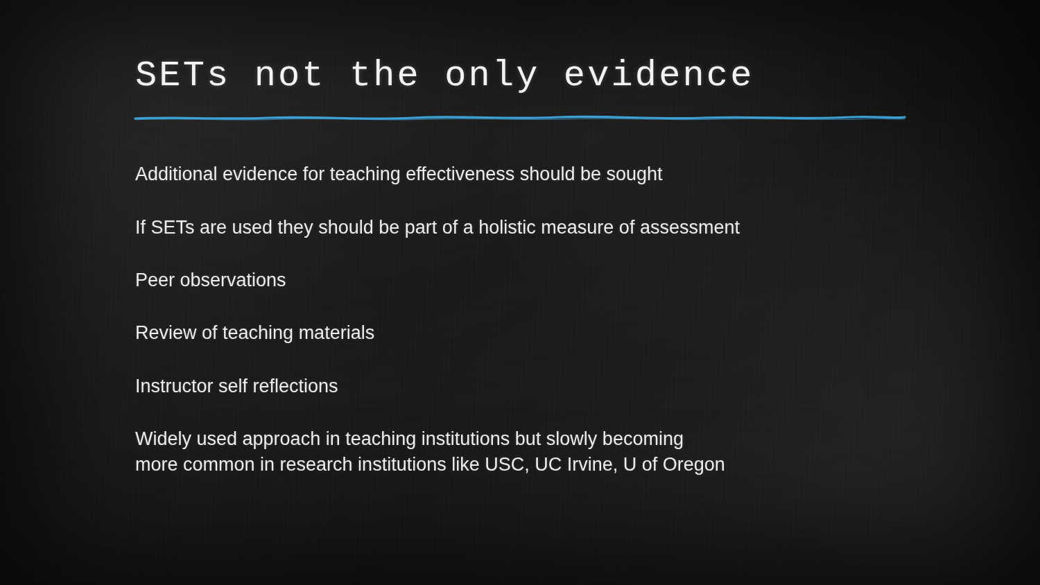SETs not the only evidence
Additional evidence for teaching effectiveness should be sought
If SETs are used they should be part of a holistic measure of assessment
Peer observations
Review of teaching materials
Instructor self reflections
Widely used approach in teaching institutions but slowly becoming
more common in research institutions like USC, UC Irvine, U of Oregon